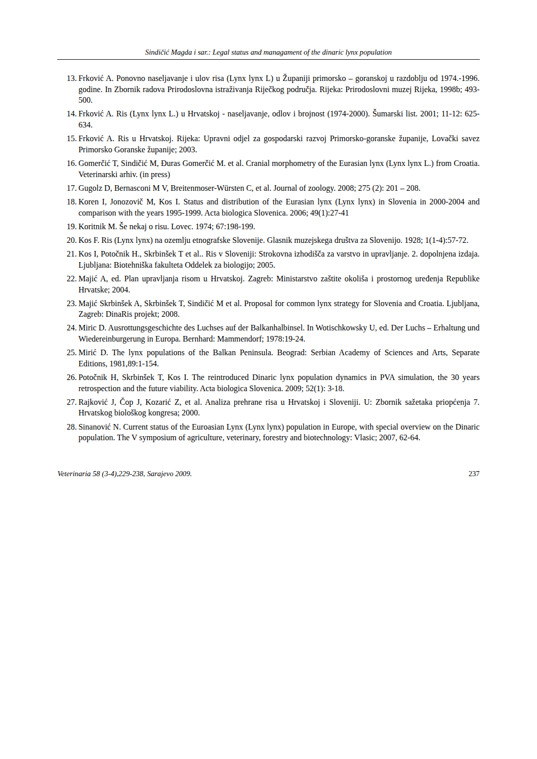Sindičić Magda i sar.: Legal status and managament of the dinaric lynx population
Frković A. Ponovno naseljavanje i ulov risa (Lynx lynx L) u Županiji primorsko – goranskoj u razdoblju od 1974.-1996. godine. In Zbornik radova Prirodoslovna istraživanja Riječkog područja. Rijeka: Prirodoslovni muzej Rijeka, 1998b; 493-500.
Frković A. Ris (Lynx lynx L.) u Hrvatskoj - naseljavanje, odlov i brojnost (1974-2000). Šumarski list. 2001; 11-12: 625-634.
Frković A. Ris u Hrvatskoj. Rijeka: Upravni odjel za gospodarski razvoj Primorsko-goranske županije, Lovački savez Primorsko Goranske županije; 2003.
Gomerčić T, Sindičić M, Đuras Gomerčić M. et al. Cranial morphometry of the Eurasian lynx (Lynx lynx L.) from Croatia. Veterinarski arhiv. (in press)
Gugolz D, Bernasconi M V, Breitenmoser-Würsten C, et al. Journal of zoology. 2008; 275 (2): 201 – 208.
Koren I, Jonozovič M, Kos I. Status and distribution of the Eurasian lynx (Lynx lynx) in Slovenia in 2000-2004 and comparison with the years 1995-1999. Acta biologica Slovenica. 2006; 49(1):27-41
Koritnik M. Še nekaj o risu. Lovec. 1974; 67:198-199.
Kos F. Ris (Lynx lynx) na ozemlju etnografske Slovenije. Glasnik muzejskega društva za Slovenijo. 1928; 1(1-4):57-72.
Kos I, Potočnik H., Skrbinšek T et al.. Ris v Sloveniji: Strokovna izhodišča za varstvo in upravljanje. 2. dopolnjena izdaja. Ljubljana: Biotehniška fakulteta Oddelek za biologijo; 2005.
Majić A, ed. Plan upravljanja risom u Hrvatskoj. Zagreb: Ministarstvo zaštite okoliša i prostornog uređenja Republike Hrvatske; 2004.
Majić Skrbinšek A, Skrbinšek T, Sindičić M et al. Proposal for common lynx strategy for Slovenia and Croatia. Ljubljana, Zagreb: DinaRis projekt; 2008.
Miric D. Ausrottungsgeschichte des Luchses auf der Balkanhalbinsel. In Wotischkowsky U, ed. Der Luchs – Erhaltung und Wiedereinburgerung in Europa. Bernhard: Mammendorf; 1978:19-24.
Mirić D. The lynx populations of the Balkan Peninsula. Beograd: Serbian Academy of Sciences and Arts, Separate Editions, 1981,89:1-154.
Potočnik H, Skrbinšek T, Kos I. The reintroduced Dinaric lynx population dynamics in PVA simulation, the 30 years retrospection and the future viability. Acta biologica Slovenica. 2009; 52(1): 3-18.
Rajković J, Čop J, Kozarić Z, et al. Analiza prehrane risa u Hrvatskoj i Sloveniji. U: Zbornik sažetaka priopćenja 7. Hrvatskog biološkog kongresa; 2000.
Sinanović N. Current status of the Euroasian Lynx (Lynx lynx) population in Europe, with special overview on the Dinaric population. The V symposium of agriculture, veterinary, forestry and biotechnology: Vlasic; 2007, 62-64.
Veterinaria 58 (3-4),229-238, Sarajevo 2009. 237